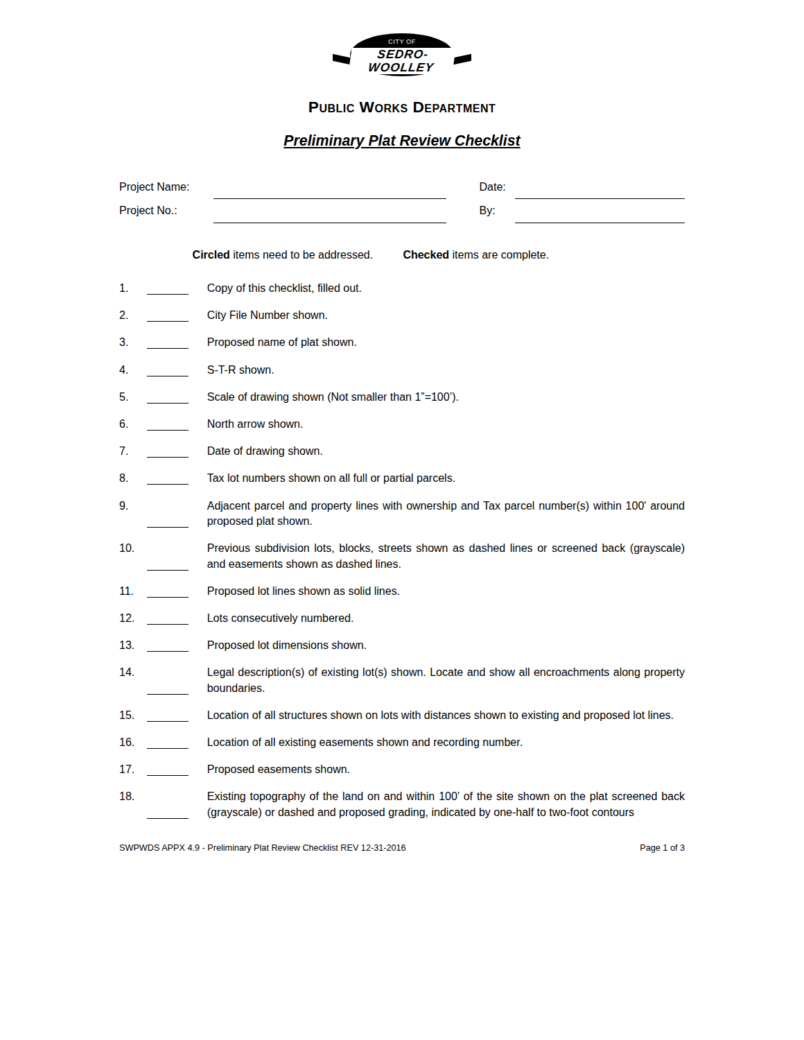CITY OF
SEDRO-WOOLLEY
GATEWAY TO THE NORTH CASCADES
Public Works Department
Preliminary Plat Review Checklist
| Project Name: | | | Date: | |
| Project No.: | | | By: | |
Circled items need to be addressed. Checked items are complete.
1. Copy of this checklist, filled out.
2. City File Number shown.
3. Proposed name of plat shown.
4. S-T-R shown.
5. Scale of drawing shown (Not smaller than 1”=100’).
6. North arrow shown.
7. Date of drawing shown.
8. Tax lot numbers shown on all full or partial parcels.
9. Adjacent parcel and property lines with ownership and Tax parcel number(s) within 100' around proposed plat shown.
10. Previous subdivision lots, blocks, streets shown as dashed lines or screened back (grayscale) and easements shown as dashed lines.
11. Proposed lot lines shown as solid lines.
12. Lots consecutively numbered.
13. Proposed lot dimensions shown.
14. Legal description(s) of existing lot(s) shown. Locate and show all encroachments along property boundaries.
15. Location of all structures shown on lots with distances shown to existing and proposed lot lines.
16. Location of all existing easements shown and recording number.
17. Proposed easements shown.
18. Existing topography of the land on and within 100’ of the site shown on the plat screened back (grayscale) or dashed and proposed grading, indicated by one-half to two-foot contours
SWPWDS APPX 4.9 - Preliminary Plat Review Checklist REV 12-31-2016 Page 1 of 3